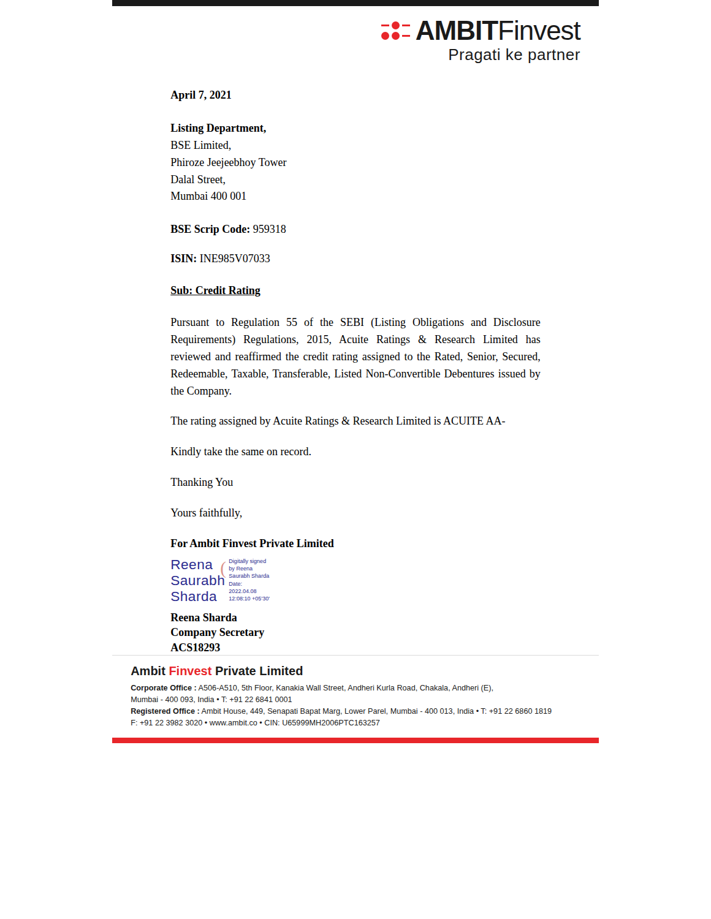AMBITFinvest
Pragati ke partner
April 7, 2021
Listing Department,
BSE Limited,
Phiroze Jeejeebhoy Tower
Dalal Street,
Mumbai 400 001
BSE Scrip Code: 959318
ISIN: INE985V07033
Sub: Credit Rating
Pursuant to Regulation 55 of the SEBI (Listing Obligations and Disclosure Requirements) Regulations, 2015, Acuite Ratings & Research Limited has reviewed and reaffirmed the credit rating assigned to the Rated, Senior, Secured, Redeemable, Taxable, Transferable, Listed Non-Convertible Debentures issued by the Company.
The rating assigned by Acuite Ratings & Research Limited is ACUITE AA-
Kindly take the same on record.
Thanking You
Yours faithfully,
For Ambit Finvest Private Limited
Reena
Saurabh
Sharda
( Digitally signed
by Reena
Saurabh Sharda
Date:
2022.04.08
12:08:10 +05'30'
Reena Sharda
Company Secretary
ACS18293
Ambit Finvest Private Limited
Corporate Office : A506-A510, 5th Floor, Kanakia Wall Street, Andheri Kurla Road, Chakala, Andheri (E),
Mumbai - 400 093, India • T: +91 22 6841 0001
Registered Office : Ambit House, 449, Senapati Bapat Marg, Lower Parel, Mumbai - 400 013, India • T: +91 22 6860 1819
F: +91 22 3982 3020 • www.ambit.co • CIN: U65999MH2006PTC163257